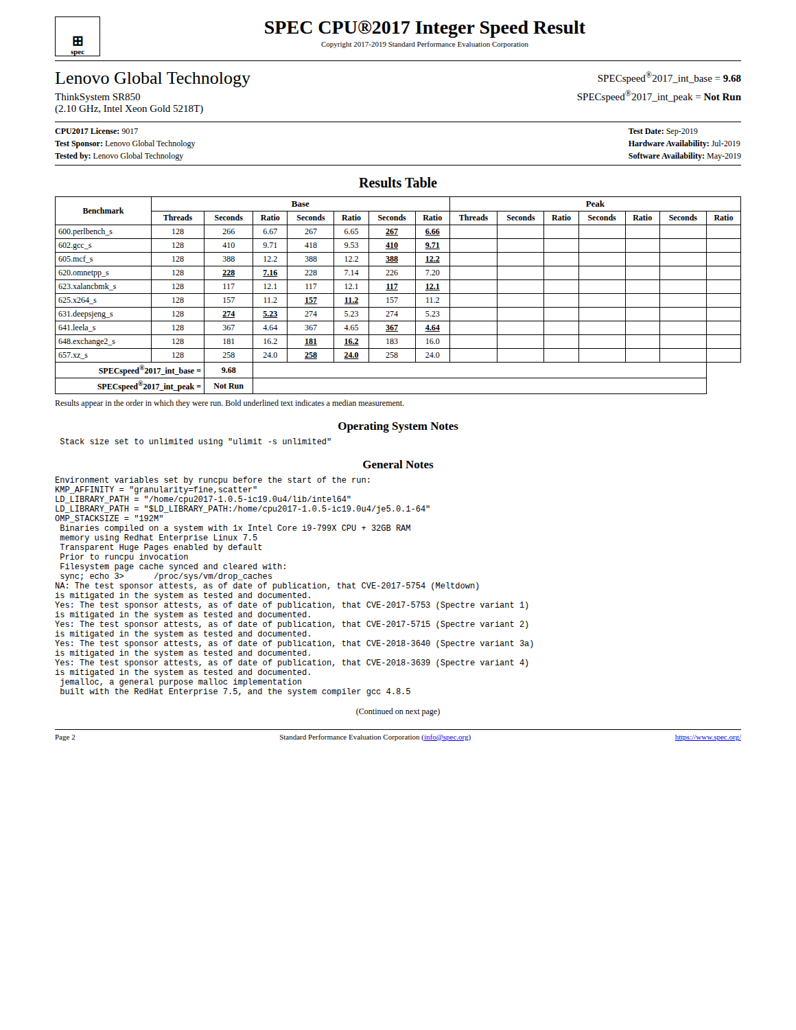⊞spec
SPEC CPU®2017 Integer Speed Result
Copyright 2017-2019 Standard Performance Evaluation Corporation
Lenovo Global Technology
ThinkSystem SR850
(2.10 GHz, Intel Xeon Gold 5218T)
SPECspeed®2017_int_base = 9.68
SPECspeed®2017_int_peak = Not Run
CPU2017 License: 9017
Test Sponsor: Lenovo Global Technology
Tested by: Lenovo Global Technology
Test Date: Sep-2019
Hardware Availability: Jul-2019
Software Availability: May-2019
Results Table
| Benchmark | Base | Peak |
| --- | --- | --- |
| Threads | Seconds | Ratio | Seconds | Ratio | Seconds | Ratio | Threads | Seconds | Ratio | Seconds | Ratio | Seconds | Ratio |
| 600.perlbench_s | 128 | 266 | 6.67 | 267 | 6.65 | 267 | 6.66 | | | | | | | |
| 602.gcc_s | 128 | 410 | 9.71 | 418 | 9.53 | 410 | 9.71 | | | | | | | |
| 605.mcf_s | 128 | 388 | 12.2 | 388 | 12.2 | 388 | 12.2 | | | | | | | |
| 620.omnetpp_s | 128 | 228 | 7.16 | 228 | 7.14 | 226 | 7.20 | | | | | | | |
| 623.xalancbmk_s | 128 | 117 | 12.1 | 117 | 12.1 | 117 | 12.1 | | | | | | | |
| 625.x264_s | 128 | 157 | 11.2 | 157 | 11.2 | 157 | 11.2 | | | | | | | |
| 631.deepsjeng_s | 128 | 274 | 5.23 | 274 | 5.23 | 274 | 5.23 | | | | | | | |
| 641.leela_s | 128 | 367 | 4.64 | 367 | 4.65 | 367 | 4.64 | | | | | | | |
| 648.exchange2_s | 128 | 181 | 16.2 | 181 | 16.2 | 183 | 16.0 | | | | | | | |
| 657.xz_s | 128 | 258 | 24.0 | 258 | 24.0 | 258 | 24.0 | | | | | | | |
| SPECspeed ® 2017_int_base = | 9.68 | |
| SPECspeed ® 2017_int_peak = | Not Run | |
Results appear in the order in which they were run. Bold underlined text indicates a median measurement.
Operating System Notes
 Stack size set to unlimited using "ulimit -s unlimited"
General Notes
Environment variables set by runcpu before the start of the run:
KMP_AFFINITY = "granularity=fine,scatter"
LD_LIBRARY_PATH = "/home/cpu2017-1.0.5-ic19.0u4/lib/intel64"
LD_LIBRARY_PATH = "$LD_LIBRARY_PATH:/home/cpu2017-1.0.5-ic19.0u4/je5.0.1-64"
OMP_STACKSIZE = "192M"
 Binaries compiled on a system with 1x Intel Core i9-799X CPU + 32GB RAM
 memory using Redhat Enterprise Linux 7.5
 Transparent Huge Pages enabled by default
 Prior to runcpu invocation
 Filesystem page cache synced and cleared with:
 sync; echo 3>      /proc/sys/vm/drop_caches
NA: The test sponsor attests, as of date of publication, that CVE-2017-5754 (Meltdown)
is mitigated in the system as tested and documented.
Yes: The test sponsor attests, as of date of publication, that CVE-2017-5753 (Spectre variant 1)
is mitigated in the system as tested and documented.
Yes: The test sponsor attests, as of date of publication, that CVE-2017-5715 (Spectre variant 2)
is mitigated in the system as tested and documented.
Yes: The test sponsor attests, as of date of publication, that CVE-2018-3640 (Spectre variant 3a)
is mitigated in the system as tested and documented.
Yes: The test sponsor attests, as of date of publication, that CVE-2018-3639 (Spectre variant 4)
is mitigated in the system as tested and documented.
 jemalloc, a general purpose malloc implementation
 built with the RedHat Enterprise 7.5, and the system compiler gcc 4.8.5
(Continued on next page)
Page 2
Standard Performance Evaluation Corporation (info@spec.org)
https://www.spec.org/